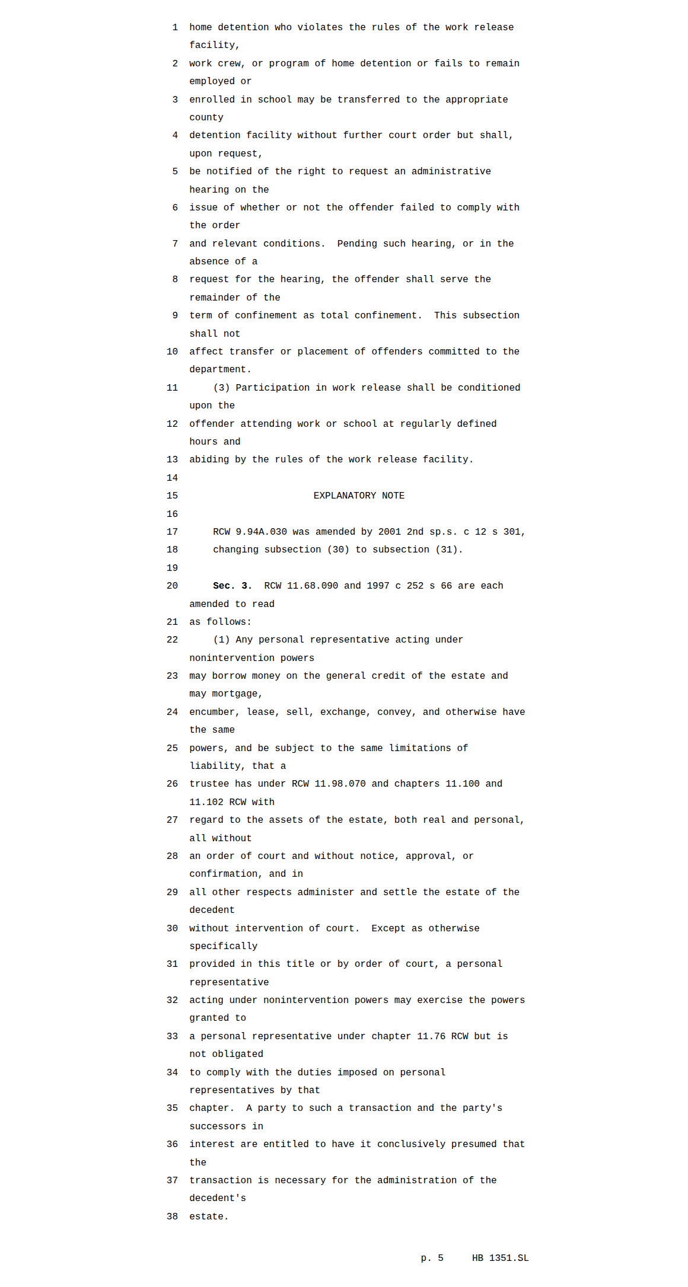home detention who violates the rules of the work release facility,
work crew, or program of home detention or fails to remain employed or
enrolled in school may be transferred to the appropriate county
detention facility without further court order but shall, upon request,
be notified of the right to request an administrative hearing on the
issue of whether or not the offender failed to comply with the order
and relevant conditions. Pending such hearing, or in the absence of a
request for the hearing, the offender shall serve the remainder of the
term of confinement as total confinement. This subsection shall not
affect transfer or placement of offenders committed to the department.
(3) Participation in work release shall be conditioned upon the
offender attending work or school at regularly defined hours and
abiding by the rules of the work release facility.
EXPLANATORY NOTE
RCW 9.94A.030 was amended by 2001 2nd sp.s. c 12 s 301,
changing subsection (30) to subsection (31).
Sec. 3. RCW 11.68.090 and 1997 c 252 s 66 are each amended to read
as follows:
(1) Any personal representative acting under nonintervention powers
may borrow money on the general credit of the estate and may mortgage,
encumber, lease, sell, exchange, convey, and otherwise have the same
powers, and be subject to the same limitations of liability, that a
trustee has under RCW 11.98.070 and chapters 11.100 and 11.102 RCW with
regard to the assets of the estate, both real and personal, all without
an order of court and without notice, approval, or confirmation, and in
all other respects administer and settle the estate of the decedent
without intervention of court. Except as otherwise specifically
provided in this title or by order of court, a personal representative
acting under nonintervention powers may exercise the powers granted to
a personal representative under chapter 11.76 RCW but is not obligated
to comply with the duties imposed on personal representatives by that
chapter. A party to such a transaction and the party's successors in
interest are entitled to have it conclusively presumed that the
transaction is necessary for the administration of the decedent's
estate.
p. 5 HB 1351.SL